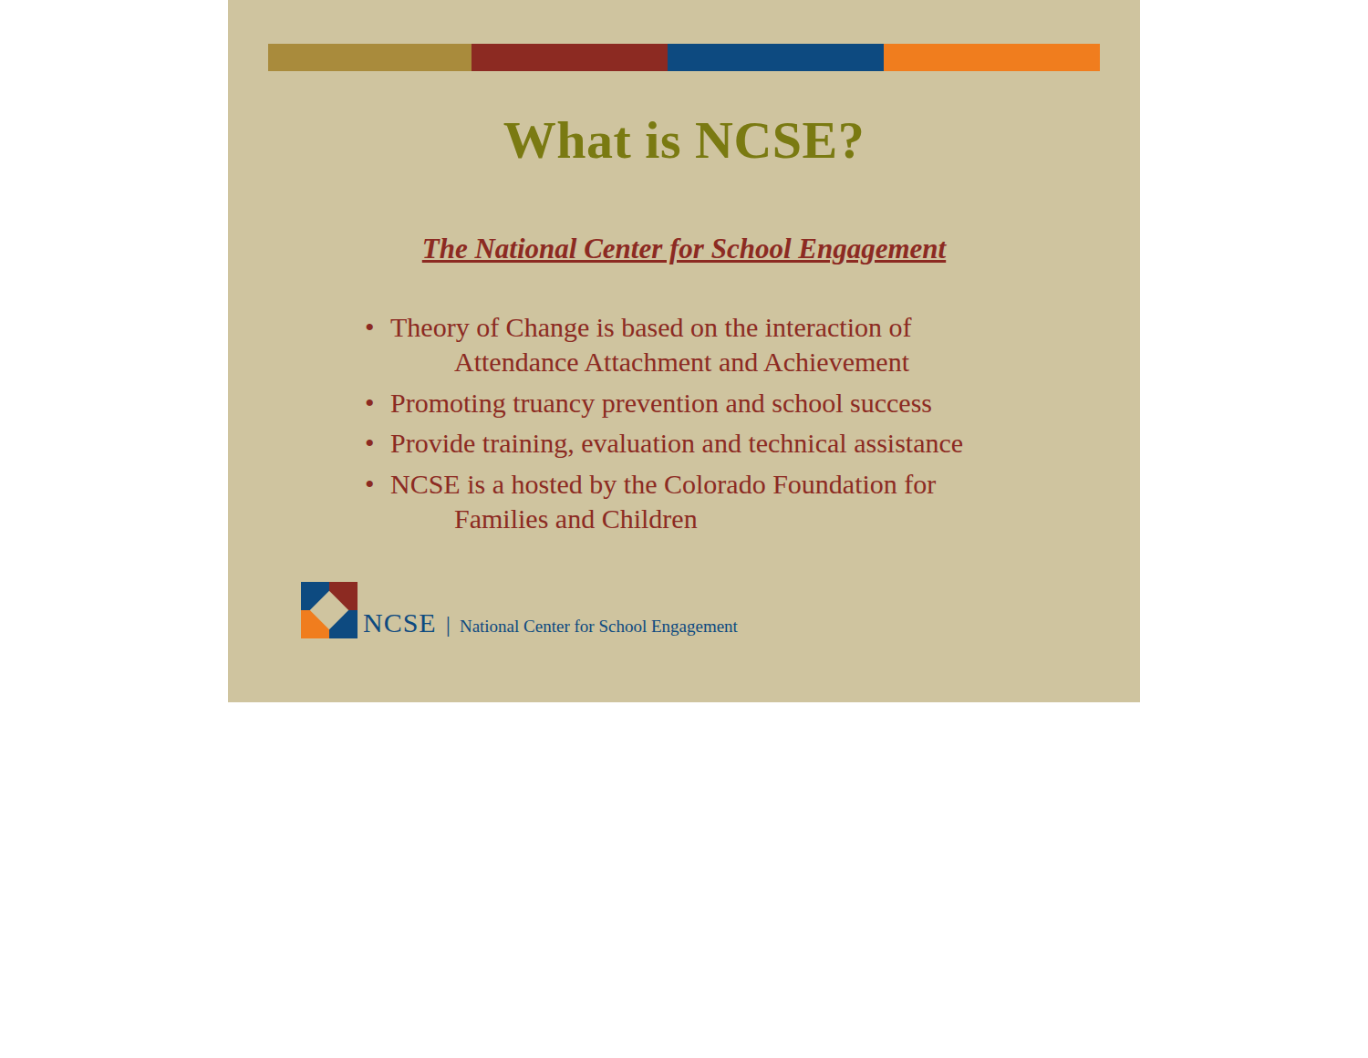What is NCSE?
The National Center for School Engagement
Theory of Change is based on the interaction of Attendance Attachment and Achievement
Promoting truancy prevention and school success
Provide training, evaluation and technical assistance
NCSE is a hosted by the Colorado Foundation for Families and Children
NCSE | National Center for School Engagement